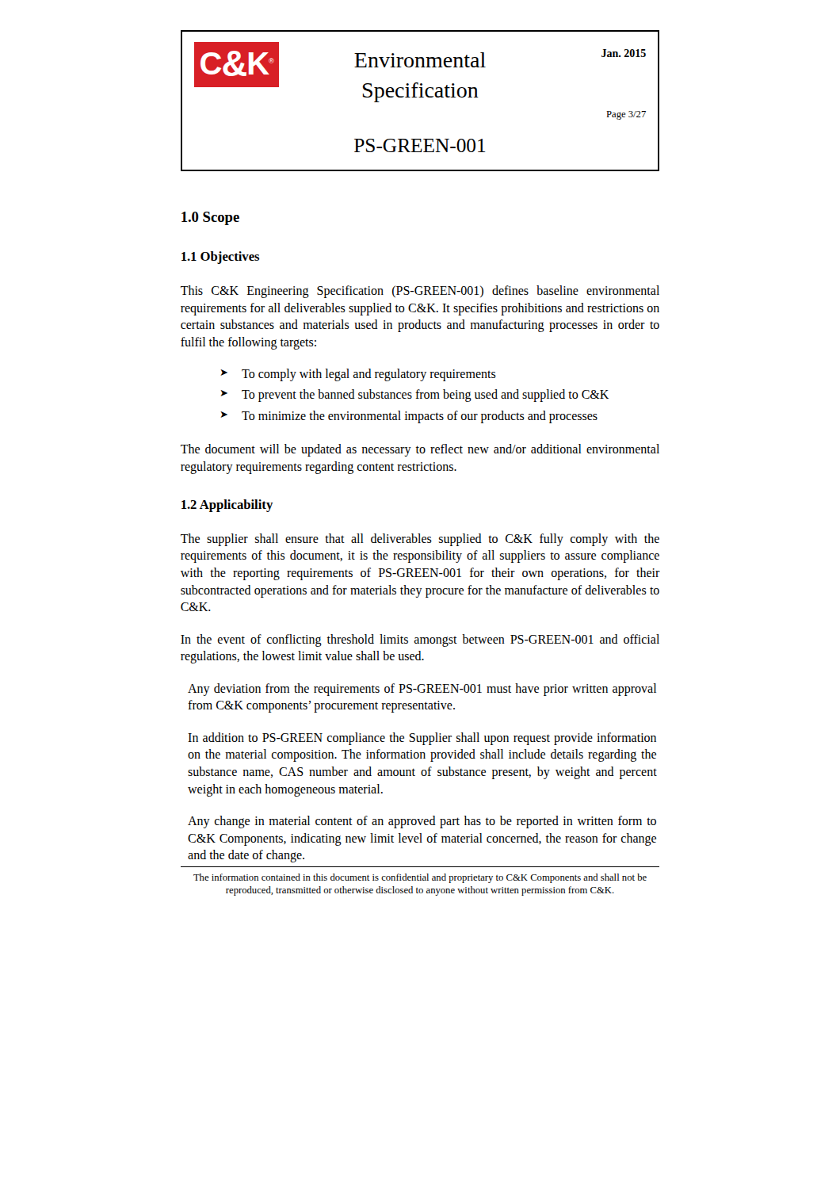| C & K ® | Environmental Specification PS-GREEN-001 | Jan. 2015 Page 3/27 |
1.0 Scope
1.1 Objectives
This C&K Engineering Specification (PS-GREEN-001) defines baseline environmental requirements for all deliverables supplied to C&K. It specifies prohibitions and restrictions on certain substances and materials used in products and manufacturing processes in order to fulfil the following targets:
To comply with legal and regulatory requirements
To prevent the banned substances from being used and supplied to C&K
To minimize the environmental impacts of our products and processes
The document will be updated as necessary to reflect new and/or additional environmental regulatory requirements regarding content restrictions.
1.2 Applicability
The supplier shall ensure that all deliverables supplied to C&K fully comply with the requirements of this document, it is the responsibility of all suppliers to assure compliance with the reporting requirements of PS-GREEN-001 for their own operations, for their subcontracted operations and for materials they procure for the manufacture of deliverables to C&K.
In the event of conflicting threshold limits amongst between PS-GREEN-001 and official regulations, the lowest limit value shall be used.
Any deviation from the requirements of PS-GREEN-001 must have prior written approval from C&K components’ procurement representative.
In addition to PS-GREEN compliance the Supplier shall upon request provide information on the material composition. The information provided shall include details regarding the substance name, CAS number and amount of substance present, by weight and percent weight in each homogeneous material.
Any change in material content of an approved part has to be reported in written form to C&K Components, indicating new limit level of material concerned, the reason for change and the date of change.
The information contained in this document is confidential and proprietary to C&K Components and shall not be reproduced, transmitted or otherwise disclosed to anyone without written permission from C&K.